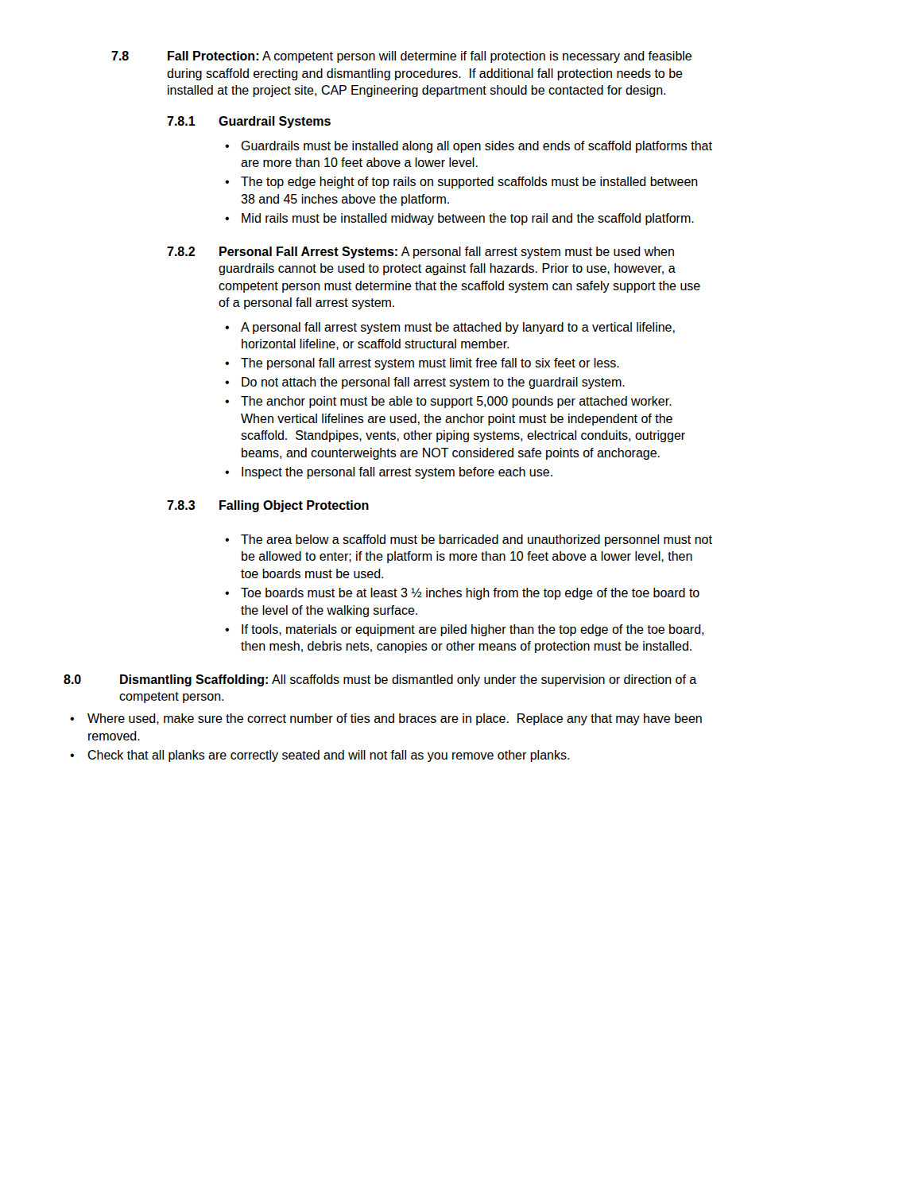7.8
Fall Protection: A competent person will determine if fall protection is necessary and feasible during scaffold erecting and dismantling procedures. If additional fall protection needs to be installed at the project site, CAP Engineering department should be contacted for design.
7.8.1
Guardrail Systems
Guardrails must be installed along all open sides and ends of scaffold platforms that are more than 10 feet above a lower level.
The top edge height of top rails on supported scaffolds must be installed between 38 and 45 inches above the platform.
Mid rails must be installed midway between the top rail and the scaffold platform.
7.8.2
Personal Fall Arrest Systems: A personal fall arrest system must be used when guardrails cannot be used to protect against fall hazards. Prior to use, however, a competent person must determine that the scaffold system can safely support the use of a personal fall arrest system.
A personal fall arrest system must be attached by lanyard to a vertical lifeline, horizontal lifeline, or scaffold structural member.
The personal fall arrest system must limit free fall to six feet or less.
Do not attach the personal fall arrest system to the guardrail system.
The anchor point must be able to support 5,000 pounds per attached worker. When vertical lifelines are used, the anchor point must be independent of the scaffold. Standpipes, vents, other piping systems, electrical conduits, outrigger beams, and counterweights are NOT considered safe points of anchorage.
Inspect the personal fall arrest system before each use.
7.8.3
Falling Object Protection
The area below a scaffold must be barricaded and unauthorized personnel must not be allowed to enter; if the platform is more than 10 feet above a lower level, then toe boards must be used.
Toe boards must be at least 3 ½ inches high from the top edge of the toe board to the level of the walking surface.
If tools, materials or equipment are piled higher than the top edge of the toe board, then mesh, debris nets, canopies or other means of protection must be installed.
8.0
Dismantling Scaffolding: All scaffolds must be dismantled only under the supervision or direction of a competent person.
Where used, make sure the correct number of ties and braces are in place. Replace any that may have been removed.
Check that all planks are correctly seated and will not fall as you remove other planks.